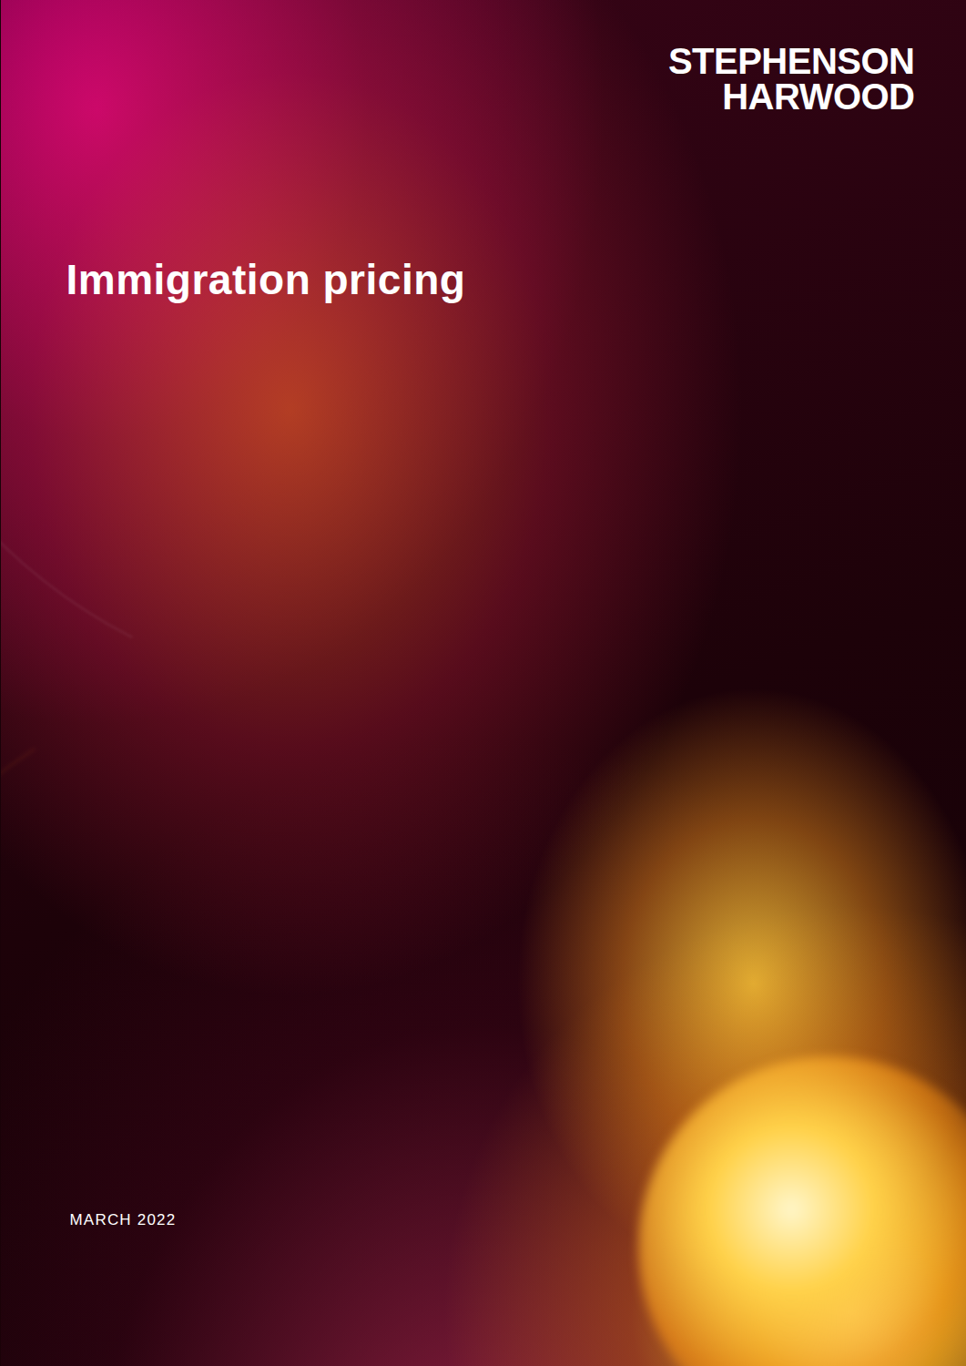Stephenson Harwood
Immigration pricing
MARCH 2022